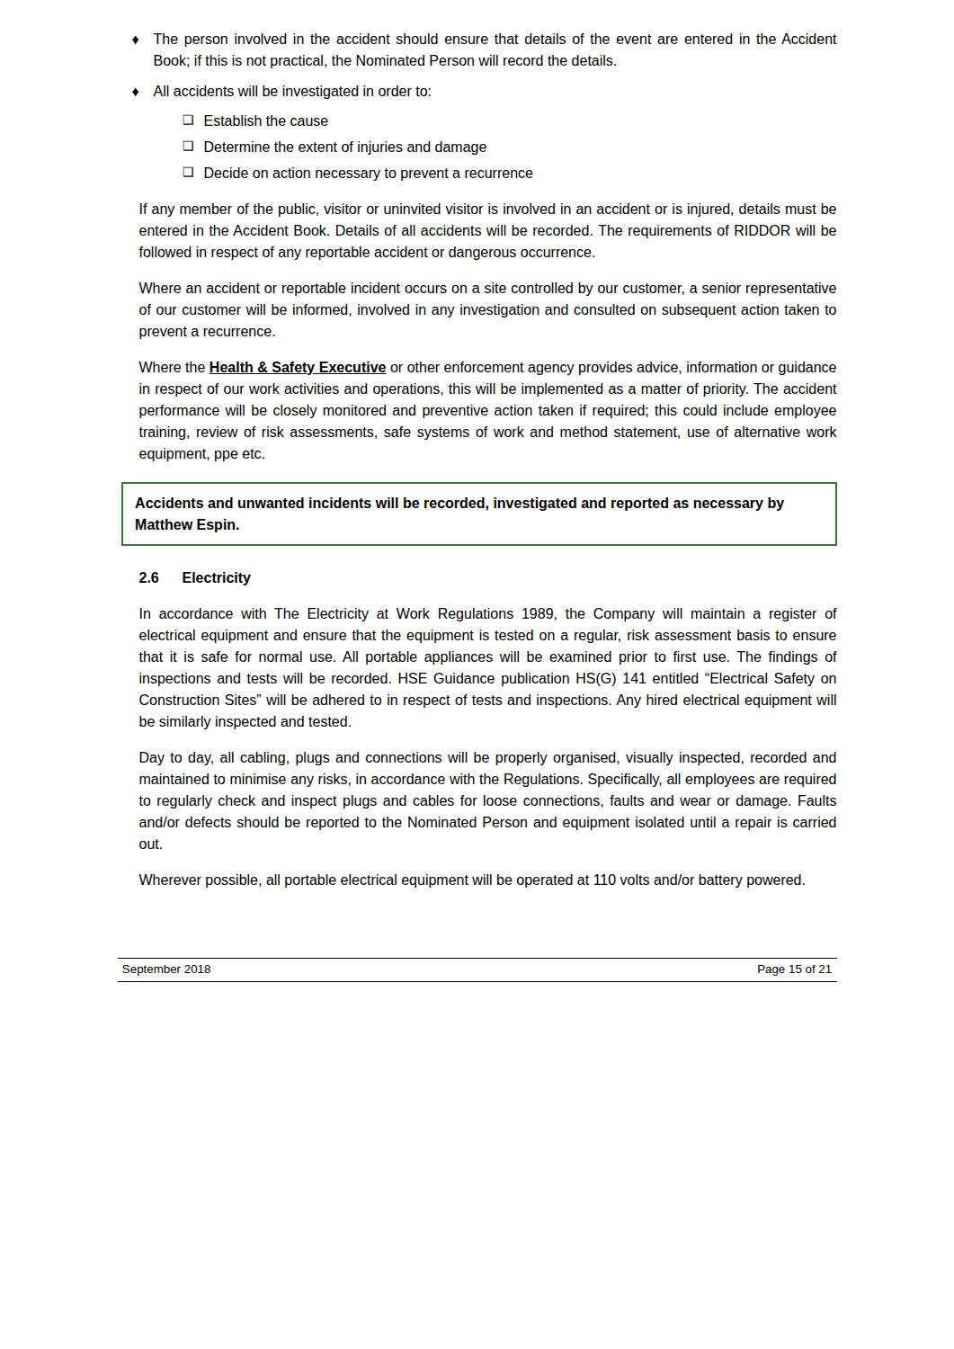The person involved in the accident should ensure that details of the event are entered in the Accident Book; if this is not practical, the Nominated Person will record the details.
All accidents will be investigated in order to:
Establish the cause
Determine the extent of injuries and damage
Decide on action necessary to prevent a recurrence
If any member of the public, visitor or uninvited visitor is involved in an accident or is injured, details must be entered in the Accident Book. Details of all accidents will be recorded. The requirements of RIDDOR will be followed in respect of any reportable accident or dangerous occurrence.
Where an accident or reportable incident occurs on a site controlled by our customer, a senior representative of our customer will be informed, involved in any investigation and consulted on subsequent action taken to prevent a recurrence.
Where the Health & Safety Executive or other enforcement agency provides advice, information or guidance in respect of our work activities and operations, this will be implemented as a matter of priority. The accident performance will be closely monitored and preventive action taken if required; this could include employee training, review of risk assessments, safe systems of work and method statement, use of alternative work equipment, ppe etc.
Accidents and unwanted incidents will be recorded, investigated and reported as necessary by Matthew Espin.
2.6 Electricity
In accordance with The Electricity at Work Regulations 1989, the Company will maintain a register of electrical equipment and ensure that the equipment is tested on a regular, risk assessment basis to ensure that it is safe for normal use. All portable appliances will be examined prior to first use. The findings of inspections and tests will be recorded. HSE Guidance publication HS(G) 141 entitled “Electrical Safety on Construction Sites” will be adhered to in respect of tests and inspections. Any hired electrical equipment will be similarly inspected and tested.
Day to day, all cabling, plugs and connections will be properly organised, visually inspected, recorded and maintained to minimise any risks, in accordance with the Regulations. Specifically, all employees are required to regularly check and inspect plugs and cables for loose connections, faults and wear or damage. Faults and/or defects should be reported to the Nominated Person and equipment isolated until a repair is carried out.
Wherever possible, all portable electrical equipment will be operated at 110 volts and/or battery powered.
September 2018 Page 15 of 21